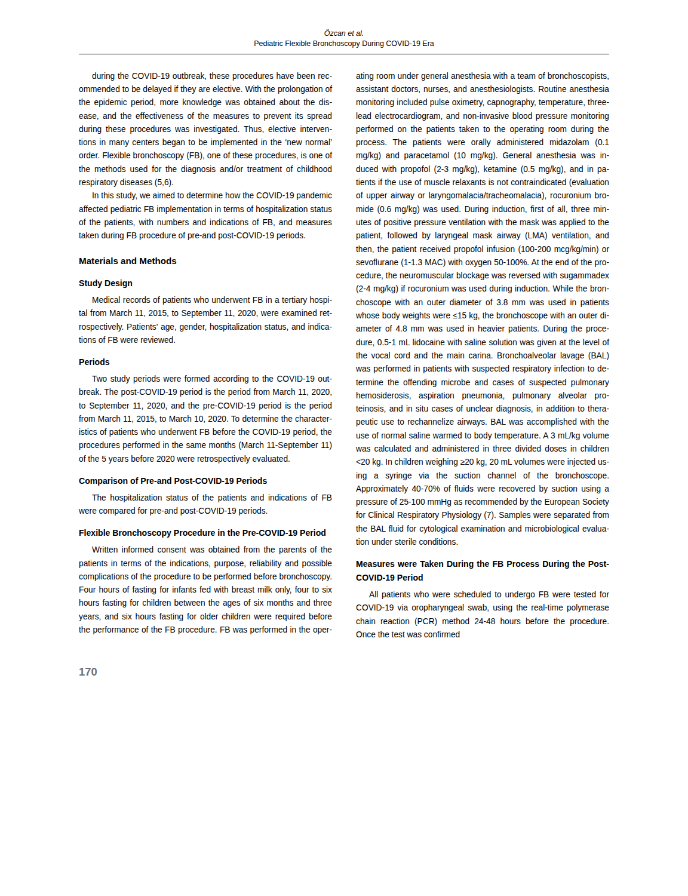Özcan et al.
Pediatric Flexible Bronchoscopy During COVID-19 Era
during the COVID-19 outbreak, these procedures have been recommended to be delayed if they are elective. With the prolongation of the epidemic period, more knowledge was obtained about the disease, and the effectiveness of the measures to prevent its spread during these procedures was investigated. Thus, elective interventions in many centers began to be implemented in the ‘new normal’ order. Flexible bronchoscopy (FB), one of these procedures, is one of the methods used for the diagnosis and/or treatment of childhood respiratory diseases (5,6).
In this study, we aimed to determine how the COVID-19 pandemic affected pediatric FB implementation in terms of hospitalization status of the patients, with numbers and indications of FB, and measures taken during FB procedure of pre-and post-COVID-19 periods.
Materials and Methods
Study Design
Medical records of patients who underwent FB in a tertiary hospital from March 11, 2015, to September 11, 2020, were examined retrospectively. Patients' age, gender, hospitalization status, and indications of FB were reviewed.
Periods
Two study periods were formed according to the COVID-19 outbreak. The post-COVID-19 period is the period from March 11, 2020, to September 11, 2020, and the pre-COVID-19 period is the period from March 11, 2015, to March 10, 2020. To determine the characteristics of patients who underwent FB before the COVID-19 period, the procedures performed in the same months (March 11-September 11) of the 5 years before 2020 were retrospectively evaluated.
Comparison of Pre-and Post-COVID-19 Periods
The hospitalization status of the patients and indications of FB were compared for pre-and post-COVID-19 periods.
Flexible Bronchoscopy Procedure in the Pre-COVID-19 Period
Written informed consent was obtained from the parents of the patients in terms of the indications, purpose, reliability and possible complications of the procedure to be performed before bronchoscopy. Four hours of fasting for infants fed with breast milk only, four to six hours fasting for children between the ages of six months and three years, and six hours fasting for older children were required before the performance of the FB procedure. FB was performed in the operating room under general anesthesia with a team of bronchoscopists, assistant doctors, nurses, and anesthesiologists. Routine anesthesia monitoring included pulse oximetry, capnography, temperature, three-lead electrocardiogram, and non-invasive blood pressure monitoring performed on the patients taken to the operating room during the process. The patients were orally administered midazolam (0.1 mg/kg) and paracetamol (10 mg/kg). General anesthesia was induced with propofol (2-3 mg/kg), ketamine (0.5 mg/kg), and in patients if the use of muscle relaxants is not contraindicated (evaluation of upper airway or laryngomalacia/tracheomalacia), rocuronium bromide (0.6 mg/kg) was used. During induction, first of all, three minutes of positive pressure ventilation with the mask was applied to the patient, followed by laryngeal mask airway (LMA) ventilation, and then, the patient received propofol infusion (100-200 mcg/kg/min) or sevoflurane (1-1.3 MAC) with oxygen 50-100%. At the end of the procedure, the neuromuscular blockage was reversed with sugammadex (2-4 mg/kg) if rocuronium was used during induction. While the bronchoscope with an outer diameter of 3.8 mm was used in patients whose body weights were ≤15 kg, the bronchoscope with an outer diameter of 4.8 mm was used in heavier patients. During the procedure, 0.5-1 mL lidocaine with saline solution was given at the level of the vocal cord and the main carina. Bronchoalveolar lavage (BAL) was performed in patients with suspected respiratory infection to determine the offending microbe and cases of suspected pulmonary hemosiderosis, aspiration pneumonia, pulmonary alveolar proteinosis, and in situ cases of unclear diagnosis, in addition to therapeutic use to rechannelize airways. BAL was accomplished with the use of normal saline warmed to body temperature. A 3 mL/kg volume was calculated and administered in three divided doses in children <20 kg. In children weighing ≥20 kg, 20 mL volumes were injected using a syringe via the suction channel of the bronchoscope. Approximately 40-70% of fluids were recovered by suction using a pressure of 25-100 mmHg as recommended by the European Society for Clinical Respiratory Physiology (7). Samples were separated from the BAL fluid for cytological examination and microbiological evaluation under sterile conditions.
Measures were Taken During the FB Process During the Post-COVID-19 Period
All patients who were scheduled to undergo FB were tested for COVID-19 via oropharyngeal swab, using the real-time polymerase chain reaction (PCR) method 24-48 hours before the procedure. Once the test was confirmed
170